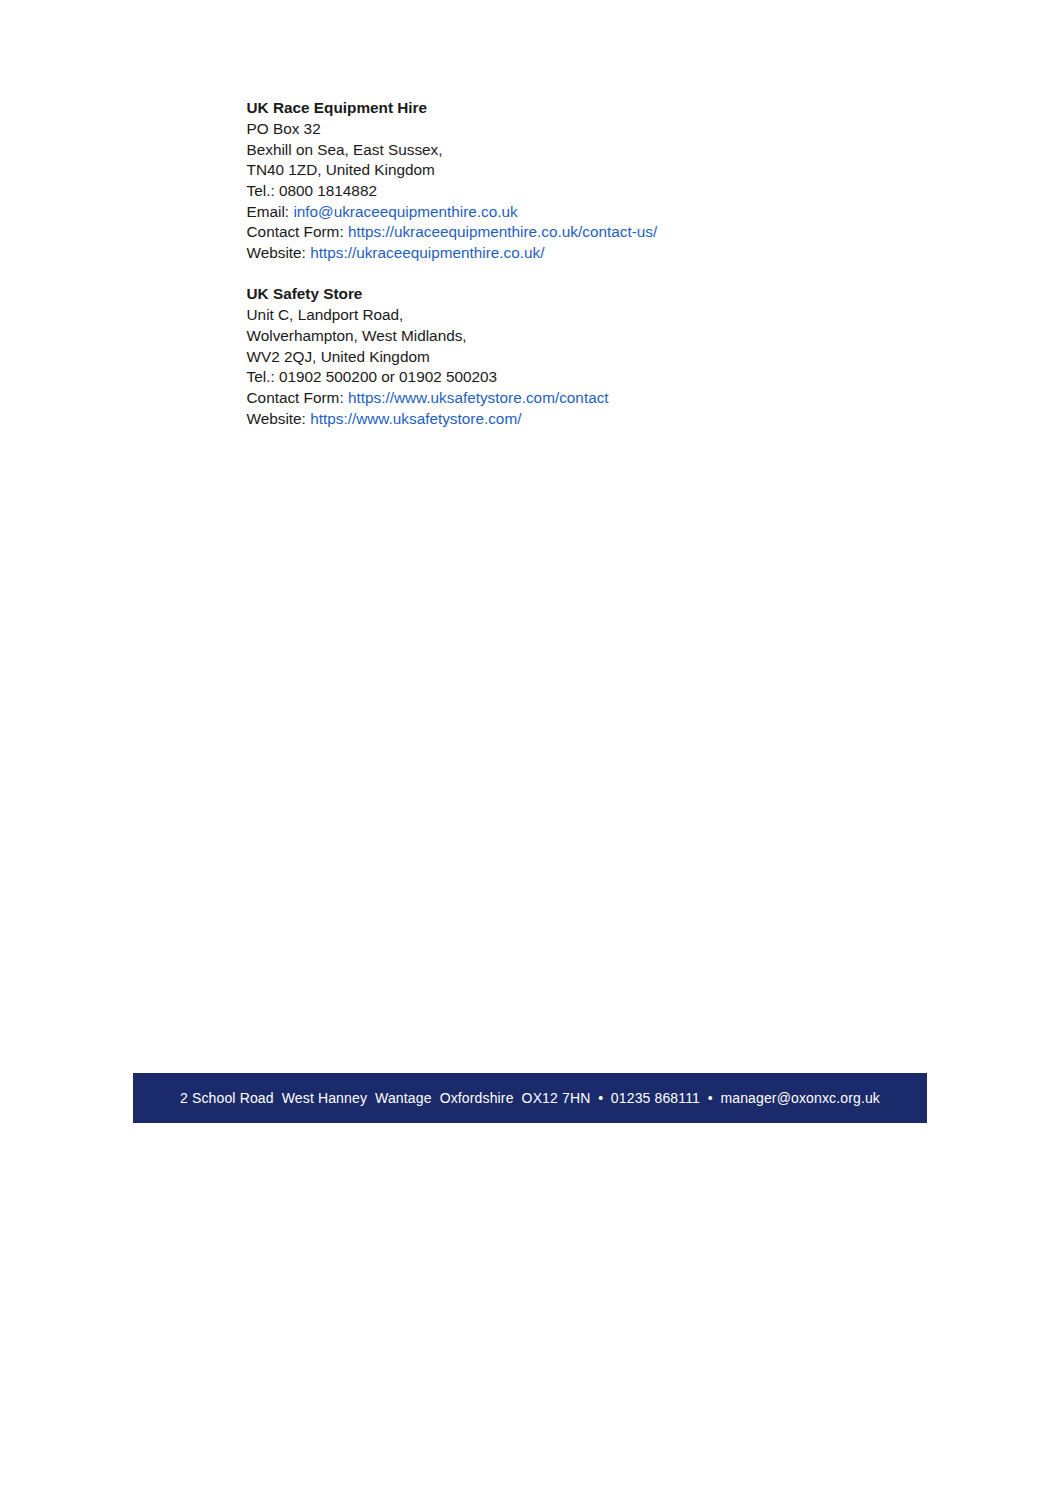UK Race Equipment Hire
PO Box 32
Bexhill on Sea, East Sussex,
TN40 1ZD, United Kingdom
Tel.: 0800 1814882
Email: info@ukraceequipmenthire.co.uk
Contact Form: https://ukraceequipmenthire.co.uk/contact-us/
Website: https://ukraceequipmenthire.co.uk/
UK Safety Store
Unit C, Landport Road,
Wolverhampton, West Midlands,
WV2 2QJ, United Kingdom
Tel.: 01902 500200 or 01902 500203
Contact Form: https://www.uksafetystore.com/contact
Website: https://www.uksafetystore.com/
2 School Road West Hanney Wantage Oxfordshire OX12 7HN•01235 868111•manager@oxonxc.org.uk